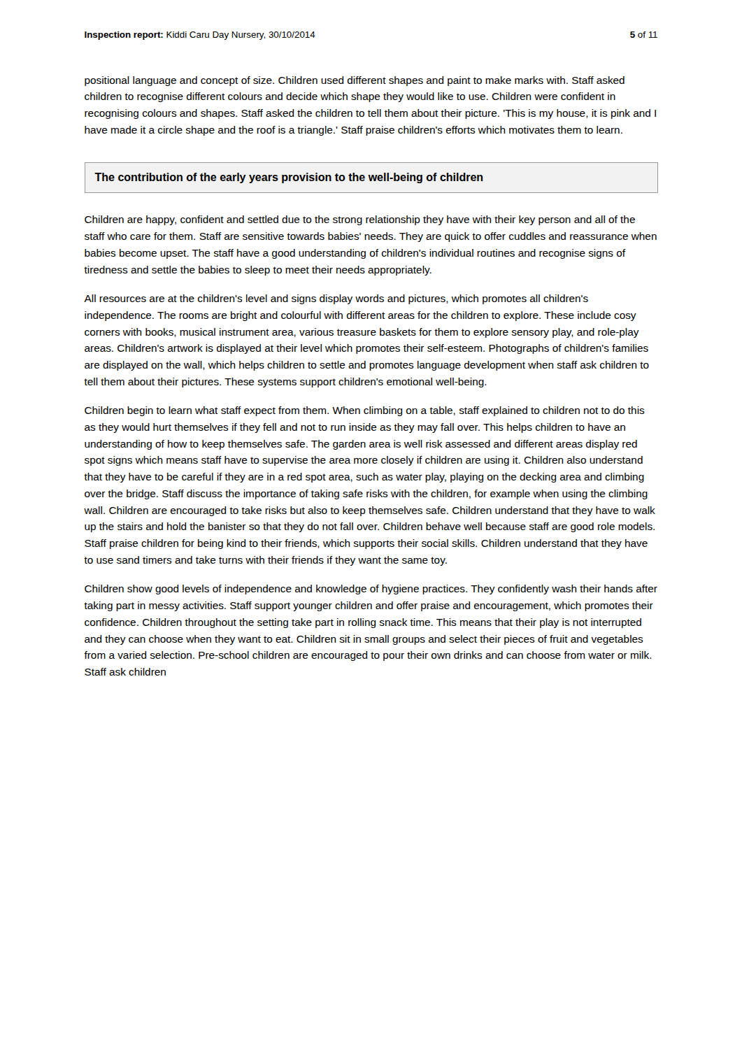Inspection report: Kiddi Caru Day Nursery, 30/10/2014
5 of 11
positional language and concept of size. Children used different shapes and paint to make marks with. Staff asked children to recognise different colours and decide which shape they would like to use. Children were confident in recognising colours and shapes. Staff asked the children to tell them about their picture. 'This is my house, it is pink and I have made it a circle shape and the roof is a triangle.' Staff praise children's efforts which motivates them to learn.
The contribution of the early years provision to the well-being of children
Children are happy, confident and settled due to the strong relationship they have with their key person and all of the staff who care for them. Staff are sensitive towards babies' needs. They are quick to offer cuddles and reassurance when babies become upset. The staff have a good understanding of children's individual routines and recognise signs of tiredness and settle the babies to sleep to meet their needs appropriately.
All resources are at the children's level and signs display words and pictures, which promotes all children's independence. The rooms are bright and colourful with different areas for the children to explore. These include cosy corners with books, musical instrument area, various treasure baskets for them to explore sensory play, and role-play areas. Children's artwork is displayed at their level which promotes their self-esteem. Photographs of children's families are displayed on the wall, which helps children to settle and promotes language development when staff ask children to tell them about their pictures. These systems support children's emotional well-being.
Children begin to learn what staff expect from them. When climbing on a table, staff explained to children not to do this as they would hurt themselves if they fell and not to run inside as they may fall over. This helps children to have an understanding of how to keep themselves safe. The garden area is well risk assessed and different areas display red spot signs which means staff have to supervise the area more closely if children are using it. Children also understand that they have to be careful if they are in a red spot area, such as water play, playing on the decking area and climbing over the bridge. Staff discuss the importance of taking safe risks with the children, for example when using the climbing wall. Children are encouraged to take risks but also to keep themselves safe. Children understand that they have to walk up the stairs and hold the banister so that they do not fall over. Children behave well because staff are good role models. Staff praise children for being kind to their friends, which supports their social skills. Children understand that they have to use sand timers and take turns with their friends if they want the same toy.
Children show good levels of independence and knowledge of hygiene practices. They confidently wash their hands after taking part in messy activities. Staff support younger children and offer praise and encouragement, which promotes their confidence. Children throughout the setting take part in rolling snack time. This means that their play is not interrupted and they can choose when they want to eat. Children sit in small groups and select their pieces of fruit and vegetables from a varied selection. Pre-school children are encouraged to pour their own drinks and can choose from water or milk. Staff ask children